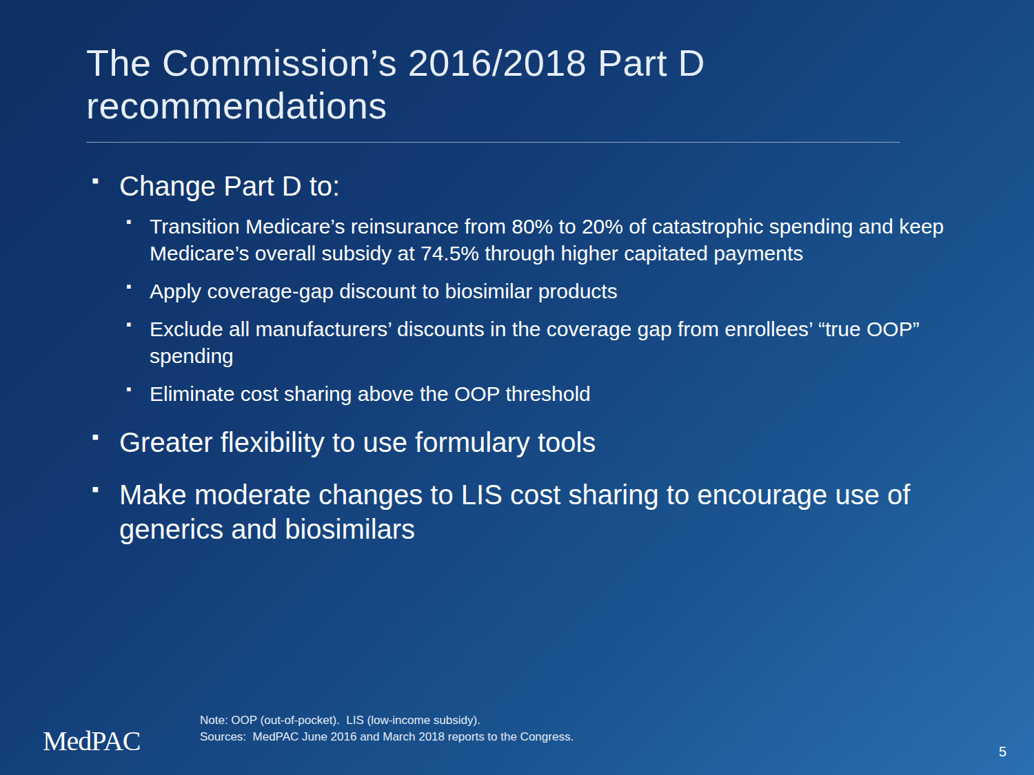The Commission’s 2016/2018 Part D
recommendations
Change Part D to:
Transition Medicare’s reinsurance from 80% to 20% of catastrophic spending and keep Medicare’s overall subsidy at 74.5% through higher capitated payments
Apply coverage-gap discount to biosimilar products
Exclude all manufacturers’ discounts in the coverage gap from enrollees’ “true OOP” spending
Eliminate cost sharing above the OOP threshold
Greater flexibility to use formulary tools
Make moderate changes to LIS cost sharing to encourage use of generics and biosimilars
Note: OOP (out-of-pocket). LIS (low-income subsidy).
Sources: MedPAC June 2016 and March 2018 reports to the Congress.
MedPAC
5